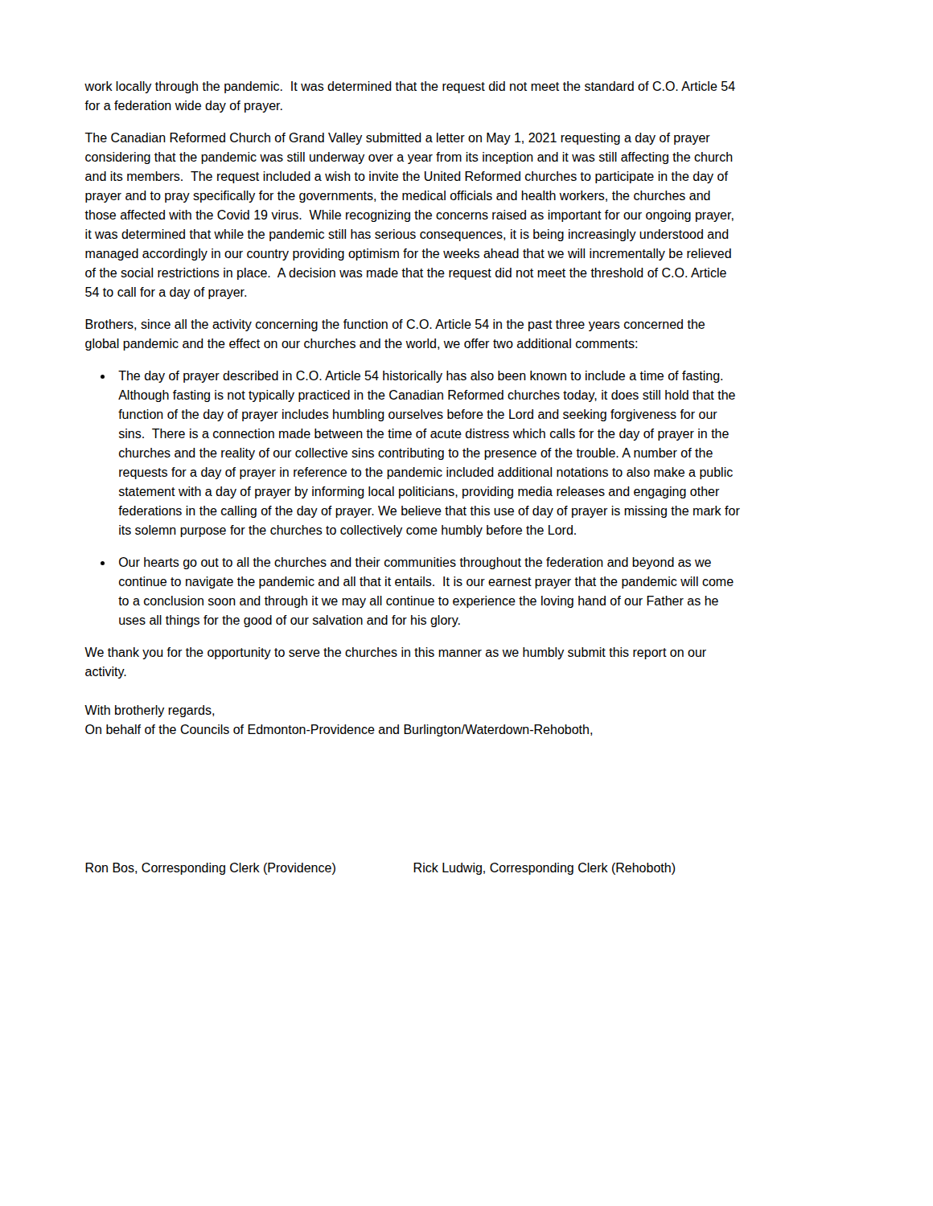work locally through the pandemic. It was determined that the request did not meet the standard of C.O. Article 54 for a federation wide day of prayer.
The Canadian Reformed Church of Grand Valley submitted a letter on May 1, 2021 requesting a day of prayer considering that the pandemic was still underway over a year from its inception and it was still affecting the church and its members. The request included a wish to invite the United Reformed churches to participate in the day of prayer and to pray specifically for the governments, the medical officials and health workers, the churches and those affected with the Covid 19 virus. While recognizing the concerns raised as important for our ongoing prayer, it was determined that while the pandemic still has serious consequences, it is being increasingly understood and managed accordingly in our country providing optimism for the weeks ahead that we will incrementally be relieved of the social restrictions in place. A decision was made that the request did not meet the threshold of C.O. Article 54 to call for a day of prayer.
Brothers, since all the activity concerning the function of C.O. Article 54 in the past three years concerned the global pandemic and the effect on our churches and the world, we offer two additional comments:
The day of prayer described in C.O. Article 54 historically has also been known to include a time of fasting. Although fasting is not typically practiced in the Canadian Reformed churches today, it does still hold that the function of the day of prayer includes humbling ourselves before the Lord and seeking forgiveness for our sins. There is a connection made between the time of acute distress which calls for the day of prayer in the churches and the reality of our collective sins contributing to the presence of the trouble. A number of the requests for a day of prayer in reference to the pandemic included additional notations to also make a public statement with a day of prayer by informing local politicians, providing media releases and engaging other federations in the calling of the day of prayer. We believe that this use of day of prayer is missing the mark for its solemn purpose for the churches to collectively come humbly before the Lord.
Our hearts go out to all the churches and their communities throughout the federation and beyond as we continue to navigate the pandemic and all that it entails. It is our earnest prayer that the pandemic will come to a conclusion soon and through it we may all continue to experience the loving hand of our Father as he uses all things for the good of our salvation and for his glory.
We thank you for the opportunity to serve the churches in this manner as we humbly submit this report on our activity.
With brotherly regards,
On behalf of the Councils of Edmonton-Providence and Burlington/Waterdown-Rehoboth,
| Ron Bos, Corresponding Clerk (Providence) | Rick Ludwig, Corresponding Clerk (Rehoboth) |